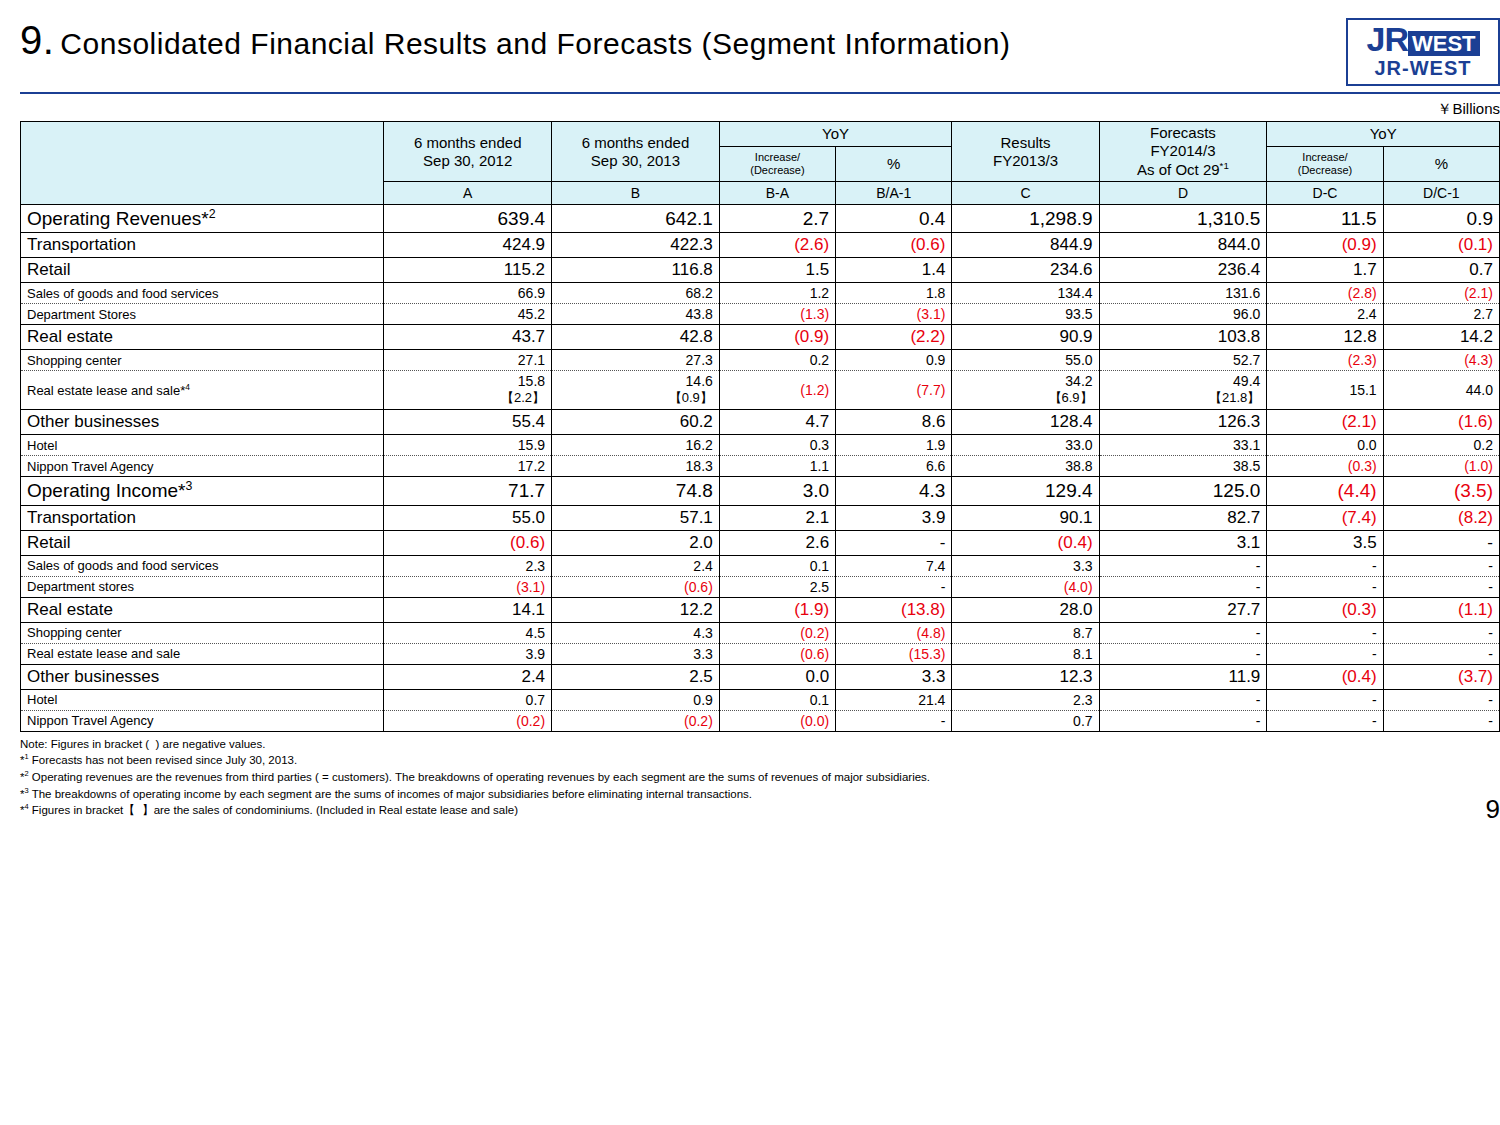9. Consolidated Financial Results and Forecasts (Segment Information)
JR WEST
JR-WEST
￥Billions
| | 6 months ended Sep 30, 2012 | 6 months ended Sep 30, 2013 | YoY | Results FY2013/3 | Forecasts FY2014/3 As of Oct 29 *1 | YoY |
| --- | --- | --- | --- | --- | --- | --- |
| Increase/ (Decrease) | % | Increase/ (Decrease) | % |
| A | B | B-A | B/A-1 | C | D | D-C | D/C-1 |
| Operating Revenues* 2 | 639.4 | 642.1 | 2.7 | 0.4 | 1,298.9 | 1,310.5 | 11.5 | 0.9 |
| Transportation | 424.9 | 422.3 | (2.6) | (0.6) | 844.9 | 844.0 | (0.9) | (0.1) |
| Retail | 115.2 | 116.8 | 1.5 | 1.4 | 234.6 | 236.4 | 1.7 | 0.7 |
| Sales of goods and food services | 66.9 | 68.2 | 1.2 | 1.8 | 134.4 | 131.6 | (2.8) | (2.1) |
| Department Stores | 45.2 | 43.8 | (1.3) | (3.1) | 93.5 | 96.0 | 2.4 | 2.7 |
| Real estate | 43.7 | 42.8 | (0.9) | (2.2) | 90.9 | 103.8 | 12.8 | 14.2 |
| Shopping center | 27.1 | 27.3 | 0.2 | 0.9 | 55.0 | 52.7 | (2.3) | (4.3) |
| Real estate lease and sale* 4 | 15.8 【2.2】 | 14.6 【0.9】 | (1.2) | (7.7) | 34.2 【6.9】 | 49.4 【21.8】 | 15.1 | 44.0 |
| Other businesses | 55.4 | 60.2 | 4.7 | 8.6 | 128.4 | 126.3 | (2.1) | (1.6) |
| Hotel | 15.9 | 16.2 | 0.3 | 1.9 | 33.0 | 33.1 | 0.0 | 0.2 |
| Nippon Travel Agency | 17.2 | 18.3 | 1.1 | 6.6 | 38.8 | 38.5 | (0.3) | (1.0) |
| Operating Income* 3 | 71.7 | 74.8 | 3.0 | 4.3 | 129.4 | 125.0 | (4.4) | (3.5) |
| Transportation | 55.0 | 57.1 | 2.1 | 3.9 | 90.1 | 82.7 | (7.4) | (8.2) |
| Retail | (0.6) | 2.0 | 2.6 | - | (0.4) | 3.1 | 3.5 | - |
| Sales of goods and food services | 2.3 | 2.4 | 0.1 | 7.4 | 3.3 | - | - | - |
| Department stores | (3.1) | (0.6) | 2.5 | - | (4.0) | - | - | - |
| Real estate | 14.1 | 12.2 | (1.9) | (13.8) | 28.0 | 27.7 | (0.3) | (1.1) |
| Shopping center | 4.5 | 4.3 | (0.2) | (4.8) | 8.7 | - | - | - |
| Real estate lease and sale | 3.9 | 3.3 | (0.6) | (15.3) | 8.1 | - | - | - |
| Other businesses | 2.4 | 2.5 | 0.0 | 3.3 | 12.3 | 11.9 | (0.4) | (3.7) |
| Hotel | 0.7 | 0.9 | 0.1 | 21.4 | 2.3 | - | - | - |
| Nippon Travel Agency | (0.2) | (0.2) | (0.0) | - | 0.7 | - | - | - |
Note: Figures in bracket ( ) are negative values.
*1 Forecasts has not been revised since July 30, 2013.
*2 Operating revenues are the revenues from third parties ( = customers). The breakdowns of operating revenues by each segment are the sums of revenues of major subsidiaries.
*3 The breakdowns of operating income by each segment are the sums of incomes of major subsidiaries before eliminating internal transactions.
*4 Figures in bracket【 】are the sales of condominiums. (Included in Real estate lease and sale)
9